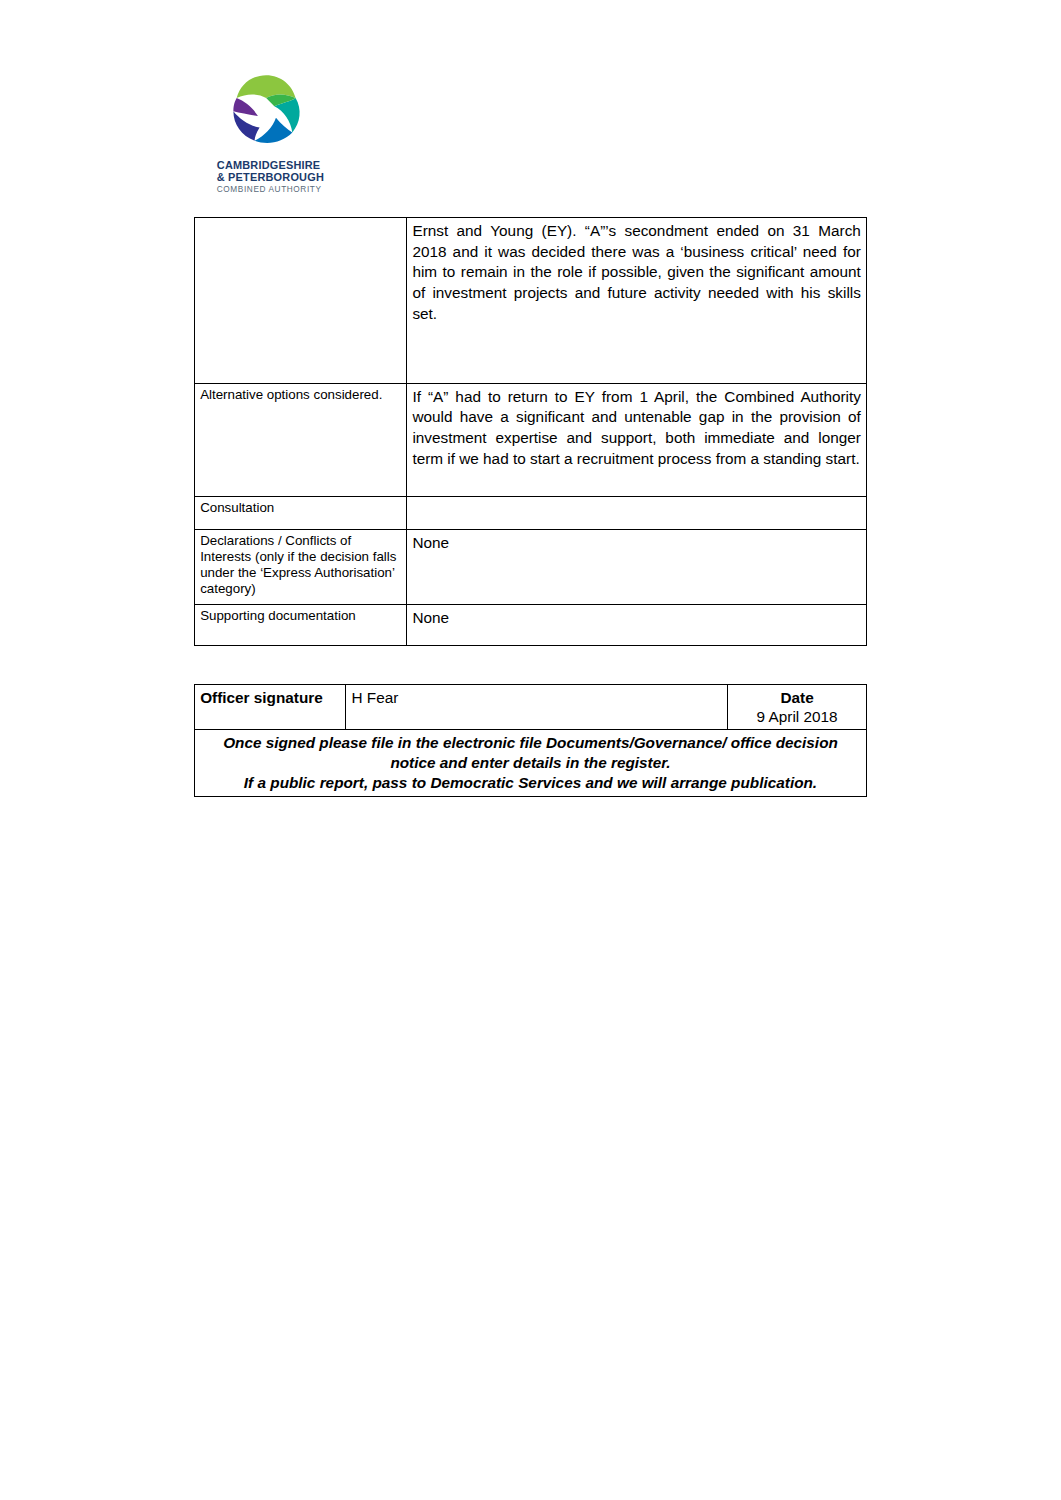Cambridgeshire
& Peterborough
Combined Authority
| | Ernst and Young (EY). “A”’s secondment ended on 31 March 2018 and it was decided there was a ‘business critical’ need for him to remain in the role if possible, given the significant amount of investment projects and future activity needed with his skills set. |
| Alternative options considered. | If “A” had to return to EY from 1 April, the Combined Authority would have a significant and untenable gap in the provision of investment expertise and support, both immediate and longer term if we had to start a recruitment process from a standing start. |
| Consultation | |
| Declarations / Conflicts of Interests (only if the decision falls under the ‘Express Authorisation’ category) | None |
| Supporting documentation | None |
| Officer signature | H Fear | Date 9 April 2018 |
| Once signed please file in the electronic file Documents/Governance/ office decision notice and enter details in the register. If a public report, pass to Democratic Services and we will arrange publication. |